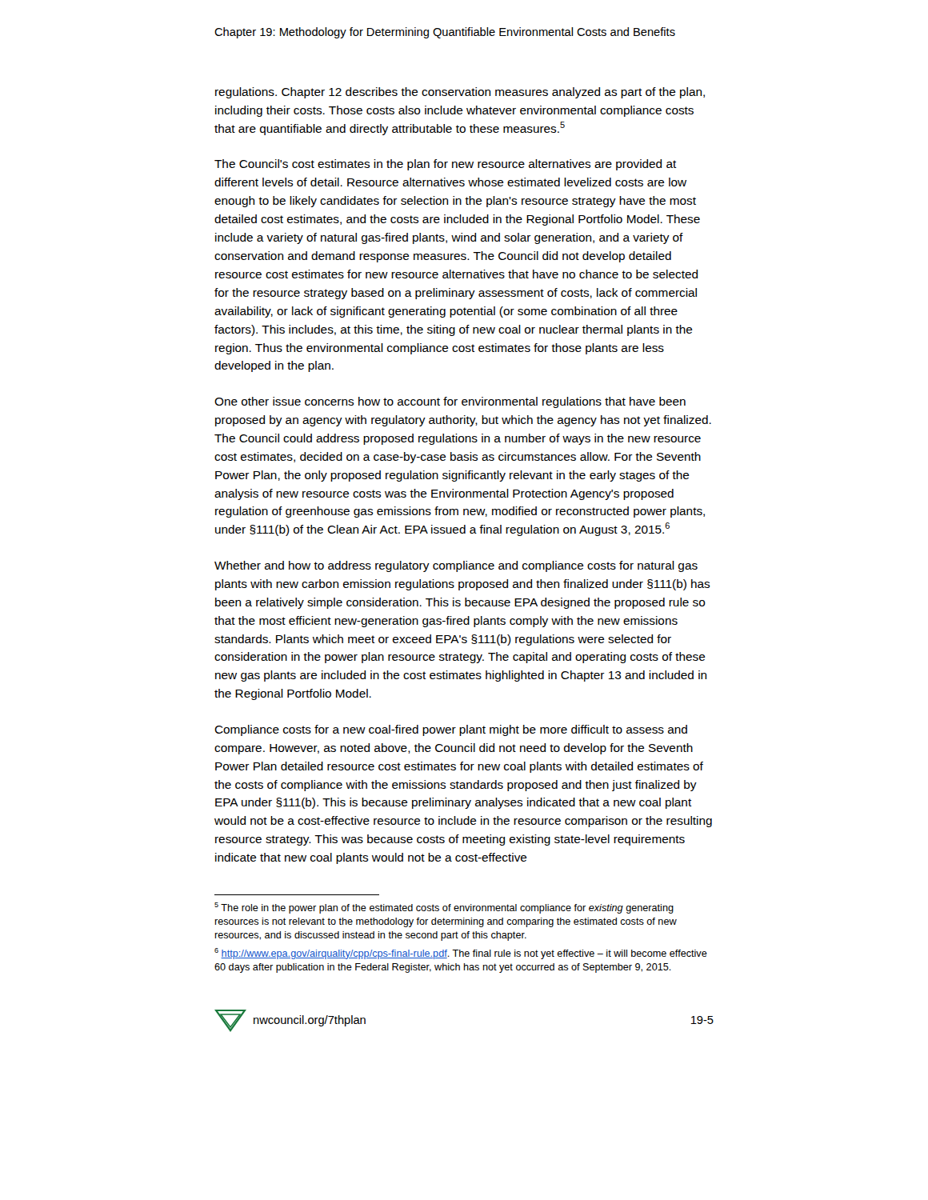Chapter 19: Methodology for Determining Quantifiable Environmental Costs and Benefits
regulations. Chapter 12 describes the conservation measures analyzed as part of the plan, including their costs. Those costs also include whatever environmental compliance costs that are quantifiable and directly attributable to these measures.5
The Council's cost estimates in the plan for new resource alternatives are provided at different levels of detail. Resource alternatives whose estimated levelized costs are low enough to be likely candidates for selection in the plan's resource strategy have the most detailed cost estimates, and the costs are included in the Regional Portfolio Model. These include a variety of natural gas-fired plants, wind and solar generation, and a variety of conservation and demand response measures. The Council did not develop detailed resource cost estimates for new resource alternatives that have no chance to be selected for the resource strategy based on a preliminary assessment of costs, lack of commercial availability, or lack of significant generating potential (or some combination of all three factors). This includes, at this time, the siting of new coal or nuclear thermal plants in the region. Thus the environmental compliance cost estimates for those plants are less developed in the plan.
One other issue concerns how to account for environmental regulations that have been proposed by an agency with regulatory authority, but which the agency has not yet finalized. The Council could address proposed regulations in a number of ways in the new resource cost estimates, decided on a case-by-case basis as circumstances allow. For the Seventh Power Plan, the only proposed regulation significantly relevant in the early stages of the analysis of new resource costs was the Environmental Protection Agency's proposed regulation of greenhouse gas emissions from new, modified or reconstructed power plants, under §111(b) of the Clean Air Act. EPA issued a final regulation on August 3, 2015.6
Whether and how to address regulatory compliance and compliance costs for natural gas plants with new carbon emission regulations proposed and then finalized under §111(b) has been a relatively simple consideration. This is because EPA designed the proposed rule so that the most efficient new-generation gas-fired plants comply with the new emissions standards. Plants which meet or exceed EPA's §111(b) regulations were selected for consideration in the power plan resource strategy. The capital and operating costs of these new gas plants are included in the cost estimates highlighted in Chapter 13 and included in the Regional Portfolio Model.
Compliance costs for a new coal-fired power plant might be more difficult to assess and compare. However, as noted above, the Council did not need to develop for the Seventh Power Plan detailed resource cost estimates for new coal plants with detailed estimates of the costs of compliance with the emissions standards proposed and then just finalized by EPA under §111(b). This is because preliminary analyses indicated that a new coal plant would not be a cost-effective resource to include in the resource comparison or the resulting resource strategy. This was because costs of meeting existing state-level requirements indicate that new coal plants would not be a cost-effective
5 The role in the power plan of the estimated costs of environmental compliance for existing generating resources is not relevant to the methodology for determining and comparing the estimated costs of new resources, and is discussed instead in the second part of this chapter.
6 http://www.epa.gov/airquality/cpp/cps-final-rule.pdf. The final rule is not yet effective – it will become effective 60 days after publication in the Federal Register, which has not yet occurred as of September 9, 2015.
nwcouncil.org/7thplan
19-5